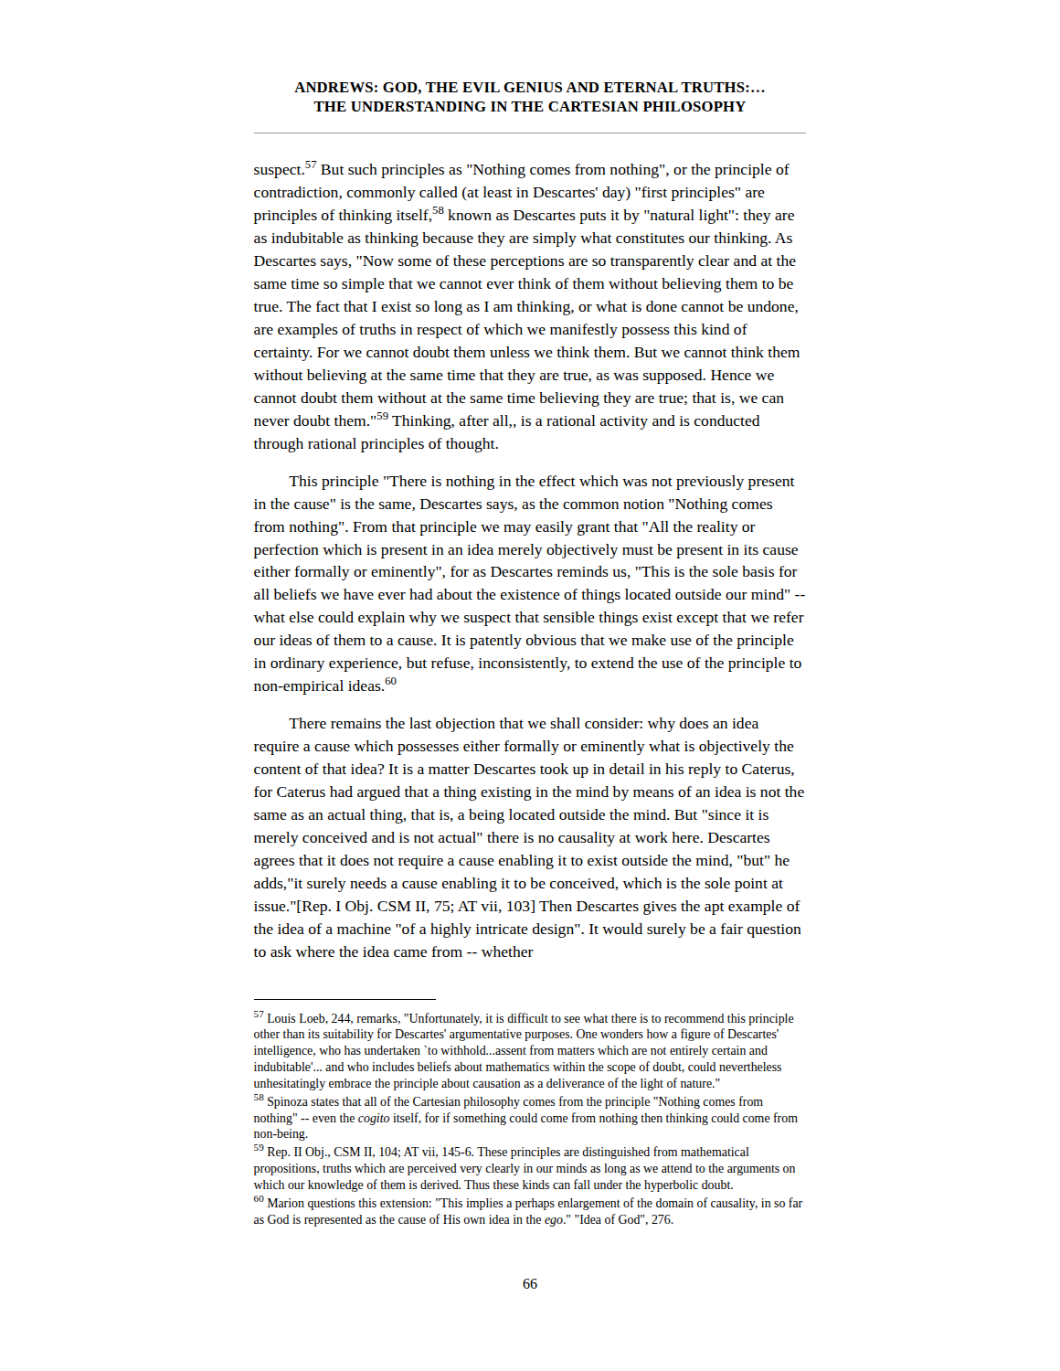ANDREWS: GOD, THE EVIL GENIUS AND ETERNAL TRUTHS:… THE UNDERSTANDING IN THE CARTESIAN PHILOSOPHY
suspect.57 But such principles as "Nothing comes from nothing", or the principle of contradiction, commonly called (at least in Descartes' day) "first principles" are principles of thinking itself,58 known as Descartes puts it by "natural light": they are as indubitable as thinking because they are simply what constitutes our thinking. As Descartes says, "Now some of these perceptions are so transparently clear and at the same time so simple that we cannot ever think of them without believing them to be true. The fact that I exist so long as I am thinking, or what is done cannot be undone, are examples of truths in respect of which we manifestly possess this kind of certainty. For we cannot doubt them unless we think them. But we cannot think them without believing at the same time that they are true, as was supposed. Hence we cannot doubt them without at the same time believing they are true; that is, we can never doubt them."59 Thinking, after all,, is a rational activity and is conducted through rational principles of thought.
This principle "There is nothing in the effect which was not previously present in the cause" is the same, Descartes says, as the common notion "Nothing comes from nothing". From that principle we may easily grant that "All the reality or perfection which is present in an idea merely objectively must be present in its cause either formally or eminently", for as Descartes reminds us, "This is the sole basis for all beliefs we have ever had about the existence of things located outside our mind" -- what else could explain why we suspect that sensible things exist except that we refer our ideas of them to a cause. It is patently obvious that we make use of the principle in ordinary experience, but refuse, inconsistently, to extend the use of the principle to non-empirical ideas.60
There remains the last objection that we shall consider: why does an idea require a cause which possesses either formally or eminently what is objectively the content of that idea? It is a matter Descartes took up in detail in his reply to Caterus, for Caterus had argued that a thing existing in the mind by means of an idea is not the same as an actual thing, that is, a being located outside the mind. But "since it is merely conceived and is not actual" there is no causality at work here. Descartes agrees that it does not require a cause enabling it to exist outside the mind, "but" he adds,"it surely needs a cause enabling it to be conceived, which is the sole point at issue."[Rep. I Obj. CSM II, 75; AT vii, 103] Then Descartes gives the apt example of the idea of a machine "of a highly intricate design". It would surely be a fair question to ask where the idea came from -- whether
57 Louis Loeb, 244, remarks, "Unfortunately, it is difficult to see what there is to recommend this principle other than its suitability for Descartes' argumentative purposes. One wonders how a figure of Descartes' intelligence, who has undertaken `to withhold...assent from matters which are not entirely certain and indubitable'... and who includes beliefs about mathematics within the scope of doubt, could nevertheless unhesitatingly embrace the principle about causation as a deliverance of the light of nature."
58 Spinoza states that all of the Cartesian philosophy comes from the principle "Nothing comes from nothing" -- even the cogito itself, for if something could come from nothing then thinking could come from non-being.
59 Rep. II Obj., CSM II, 104; AT vii, 145-6. These principles are distinguished from mathematical propositions, truths which are perceived very clearly in our minds as long as we attend to the arguments on which our knowledge of them is derived. Thus these kinds can fall under the hyperbolic doubt.
60 Marion questions this extension: "This implies a perhaps enlargement of the domain of causality, in so far as God is represented as the cause of His own idea in the ego." "Idea of God", 276.
66